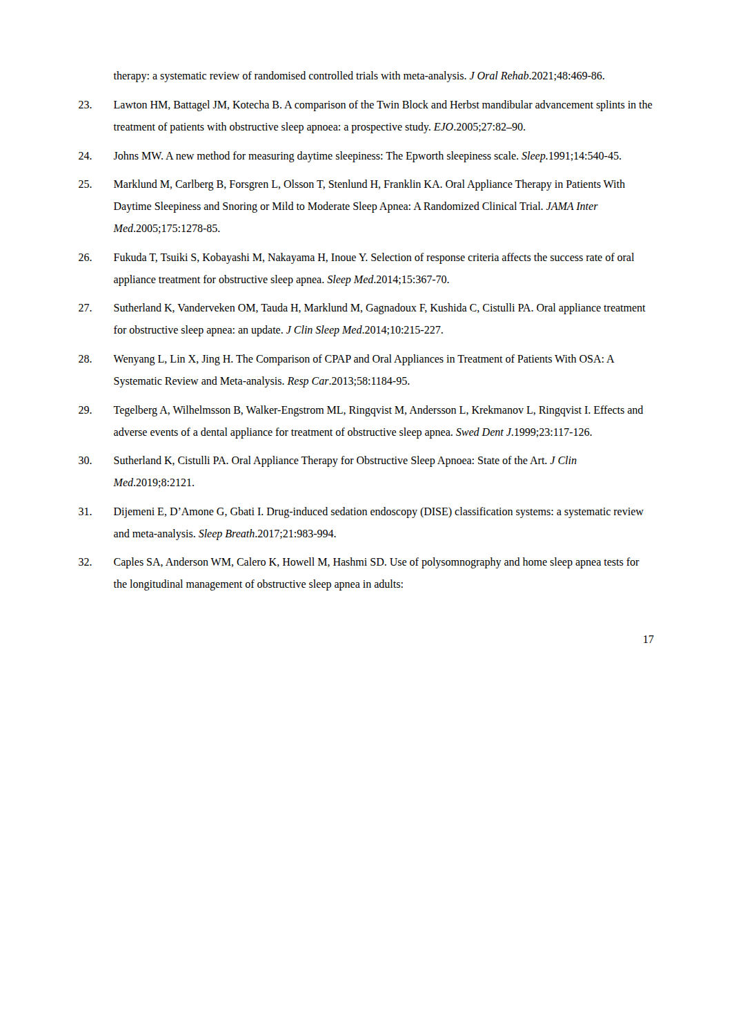therapy: a systematic review of randomised controlled trials with meta-analysis. J Oral Rehab.2021;48:469-86.
23. Lawton HM, Battagel JM, Kotecha B. A comparison of the Twin Block and Herbst mandibular advancement splints in the treatment of patients with obstructive sleep apnoea: a prospective study. EJO.2005;27:82–90.
24. Johns MW. A new method for measuring daytime sleepiness: The Epworth sleepiness scale. Sleep. 1991;14:540-45.
25. Marklund M, Carlberg B, Forsgren L, Olsson T, Stenlund H, Franklin KA. Oral Appliance Therapy in Patients With Daytime Sleepiness and Snoring or Mild to Moderate Sleep Apnea: A Randomized Clinical Trial. JAMA Inter Med.2005;175:1278-85.
26. Fukuda T, Tsuiki S, Kobayashi M, Nakayama H, Inoue Y. Selection of response criteria affects the success rate of oral appliance treatment for obstructive sleep apnea. Sleep Med.2014;15:367-70.
27. Sutherland K, Vanderveken OM, Tauda H, Marklund M, Gagnadoux F, Kushida C, Cistulli PA. Oral appliance treatment for obstructive sleep apnea: an update. J Clin Sleep Med.2014;10:215-227.
28. Wenyang L, Lin X, Jing H. The Comparison of CPAP and Oral Appliances in Treatment of Patients With OSA: A Systematic Review and Meta-analysis. Resp Car.2013;58:1184-95.
29. Tegelberg A, Wilhelmsson B, Walker-Engstrom ML, Ringqvist M, Andersson L, Krekmanov L, Ringqvist I. Effects and adverse events of a dental appliance for treatment of obstructive sleep apnea. Swed Dent J.1999;23:117-126.
30. Sutherland K, Cistulli PA. Oral Appliance Therapy for Obstructive Sleep Apnoea: State of the Art. J Clin Med.2019;8:2121.
31. Dijemeni E, D’Amone G, Gbati I. Drug-induced sedation endoscopy (DISE) classification systems: a systematic review and meta-analysis. Sleep Breath.2017;21:983-994.
32. Caples SA, Anderson WM, Calero K, Howell M, Hashmi SD. Use of polysomnography and home sleep apnea tests for the longitudinal management of obstructive sleep apnea in adults:
17